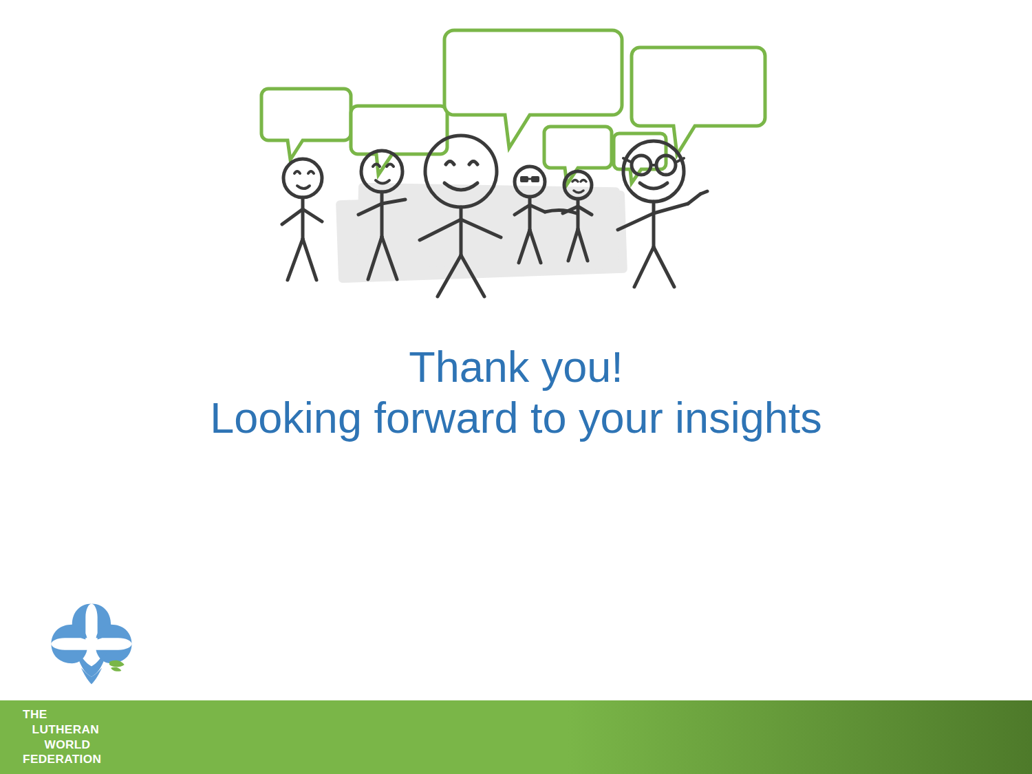Thank you!
Looking forward to your insights
THE LUTHERAN WORLD FEDERATION